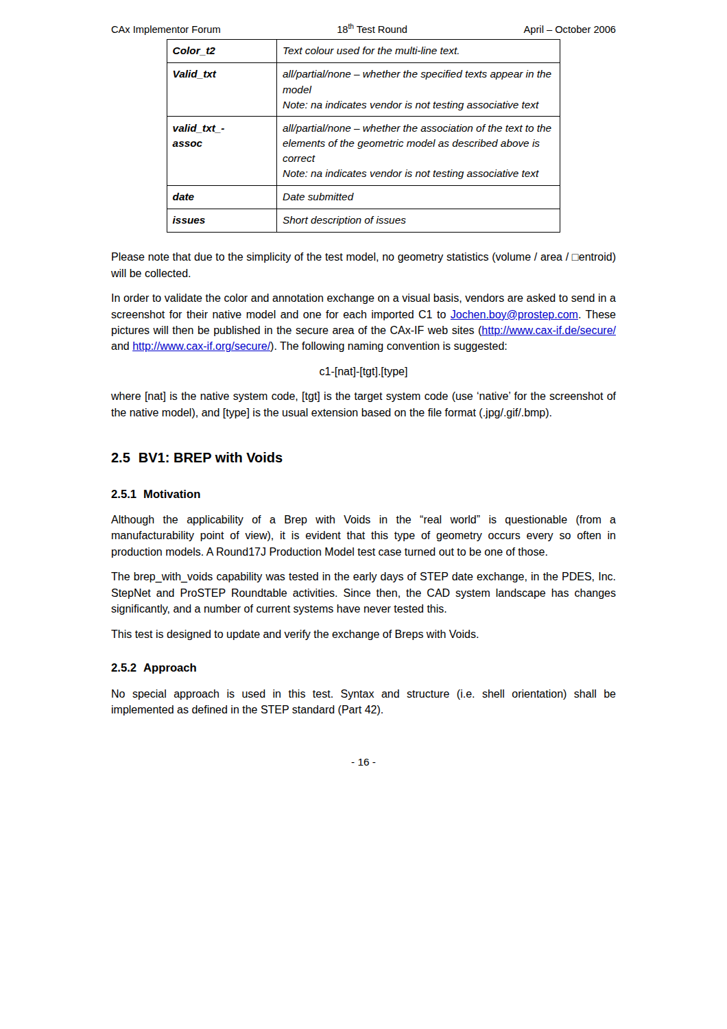CAx Implementor Forum 18th Test Round April – October 2006
| Color_t2 | Text colour used for the multi-line text. |
| Valid_txt | all/partial/none – whether the specified texts appear in the model Note: na indicates vendor is not testing associative text |
| valid_txt_- assoc | all/partial/none – whether the association of the text to the elements of the geometric model as described above is correct Note: na indicates vendor is not testing associative text |
| date | Date submitted |
| issues | Short description of issues |
Please note that due to the simplicity of the test model, no geometry statistics (volume / area / □entroid) will be collected.
In order to validate the color and annotation exchange on a visual basis, vendors are asked to send in a screenshot for their native model and one for each imported C1 to Jochen.boy@prostep.com. These pictures will then be published in the secure area of the CAx-IF web sites (http://www.cax-if.de/secure/ and http://www.cax-if.org/secure/). The following naming convention is suggested:
c1-[nat]-[tgt].[type]
where [nat] is the native system code, [tgt] is the target system code (use ‘native’ for the screenshot of the native model), and [type] is the usual extension based on the file format (.jpg/.gif/.bmp).
2.5 BV1: BREP with Voids
2.5.1 Motivation
Although the applicability of a Brep with Voids in the “real world” is questionable (from a manufacturability point of view), it is evident that this type of geometry occurs every so often in production models. A Round17J Production Model test case turned out to be one of those.
The brep_with_voids capability was tested in the early days of STEP date exchange, in the PDES, Inc. StepNet and ProSTEP Roundtable activities. Since then, the CAD system landscape has changes significantly, and a number of current systems have never tested this.
This test is designed to update and verify the exchange of Breps with Voids.
2.5.2 Approach
No special approach is used in this test. Syntax and structure (i.e. shell orientation) shall be implemented as defined in the STEP standard (Part 42).
- 16 -